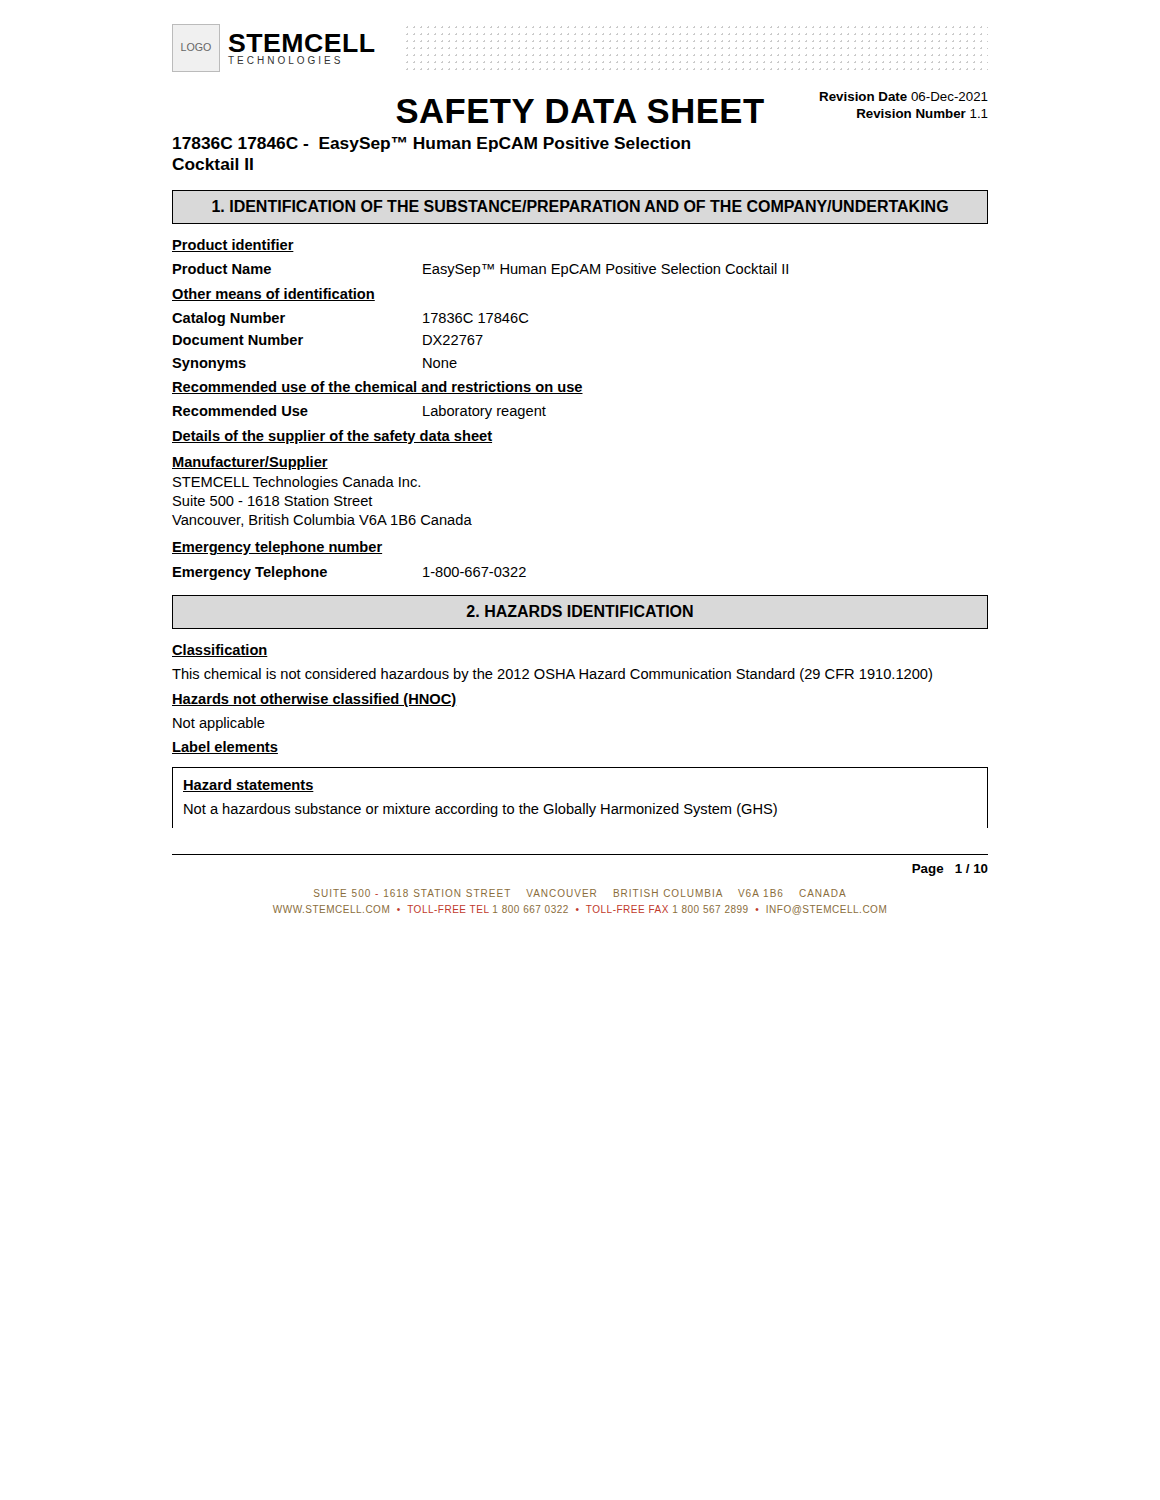LOGO
STEMCELL
TECHNOLOGIES
SAFETY DATA SHEET
Revision Date 06-Dec-2021
Revision Number 1.1
17836C 17846C - EasySep™ Human EpCAM Positive Selection Cocktail II
1. IDENTIFICATION OF THE SUBSTANCE/PREPARATION AND OF THE COMPANY/UNDERTAKING
Product identifier
Product Name
EasySep™ Human EpCAM Positive Selection Cocktail II
Other means of identification
Catalog Number
17836C 17846C
Document Number
DX22767
Synonyms
None
Recommended use of the chemical and restrictions on use
Recommended Use
Laboratory reagent
Details of the supplier of the safety data sheet
Manufacturer/Supplier
STEMCELL Technologies Canada Inc.
Suite 500 - 1618 Station Street
Vancouver, British Columbia V6A 1B6 Canada
Emergency telephone number
Emergency Telephone
1-800-667-0322
2. HAZARDS IDENTIFICATION
Classification
This chemical is not considered hazardous by the 2012 OSHA Hazard Communication Standard (29 CFR 1910.1200)
Hazards not otherwise classified (HNOC)
Not applicable
Label elements
Hazard statements
Not a hazardous substance or mixture according to the Globally Harmonized System (GHS)
Page 1 / 10
SUITE 500 - 1618 STATION STREET VANCOUVER BRITISH COLUMBIA V6A 1B6 CANADA
WWW.STEMCELL.COM • TOLL-FREE TEL 1 800 667 0322 • TOLL-FREE FAX 1 800 567 2899 • INFO@STEMCELL.COM